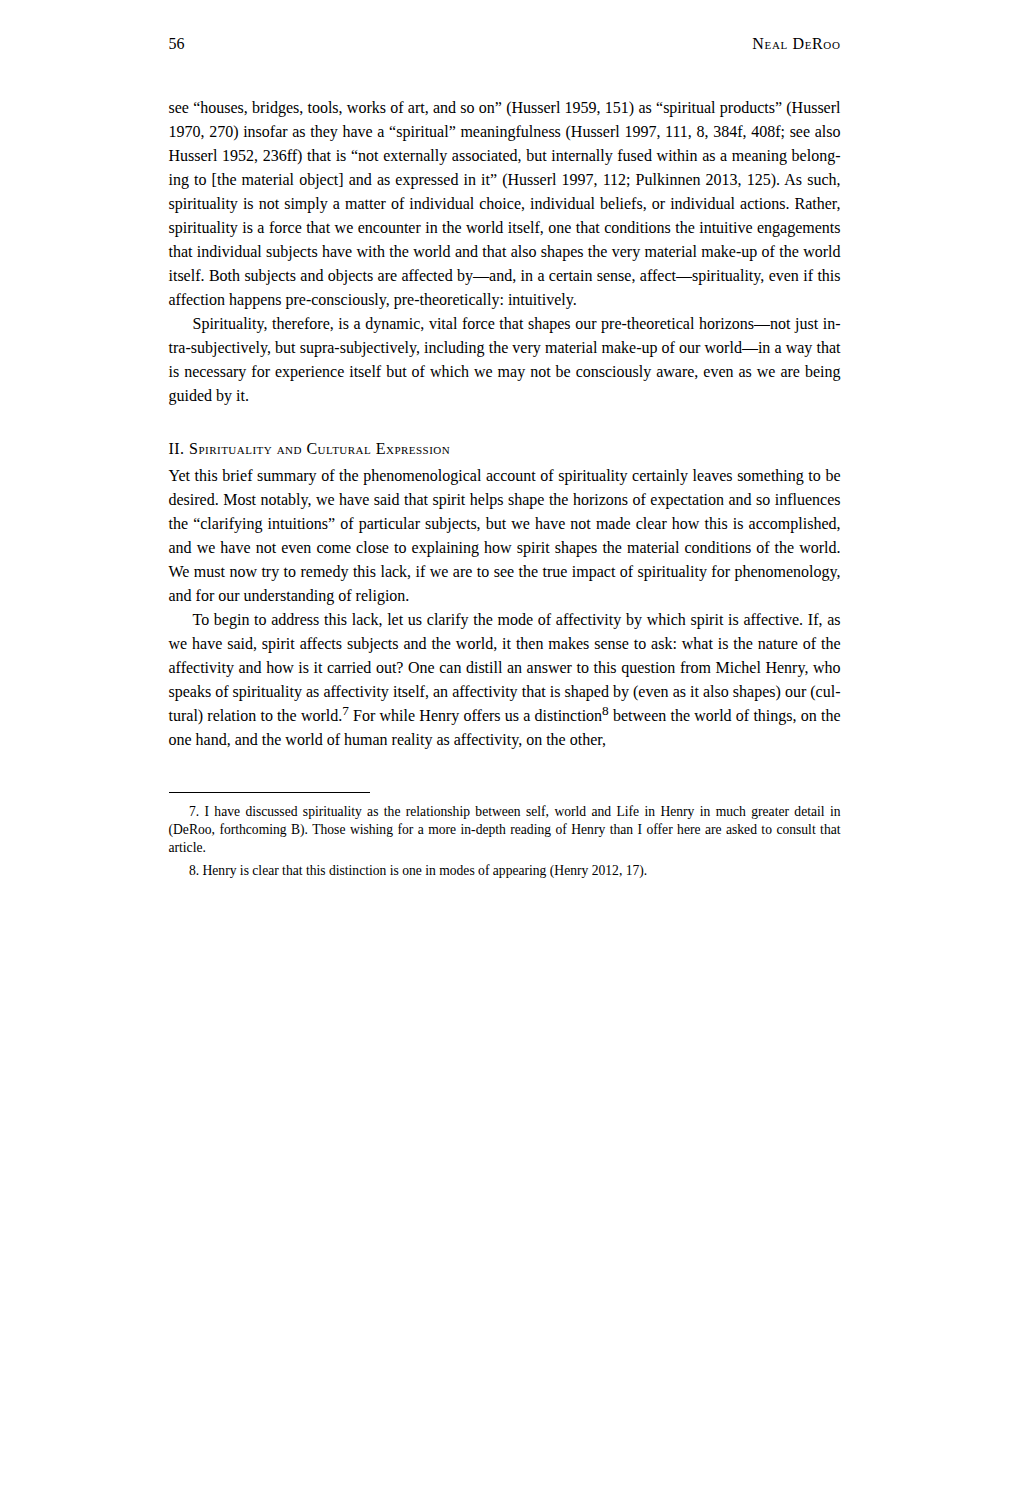56 Neal DeRoo
see “houses, bridges, tools, works of art, and so on” (Husserl 1959, 151) as “spiritual products” (Husserl 1970, 270) insofar as they have a “spiritual” meaningfulness (Husserl 1997, 111, 8, 384f, 408f; see also Husserl 1952, 236ff) that is “not externally associated, but internally fused within as a meaning belonging to [the material object] and as expressed in it” (Husserl 1997, 112; Pulkinnen 2013, 125). As such, spirituality is not simply a matter of individual choice, individual beliefs, or individual actions. Rather, spirituality is a force that we encounter in the world itself, one that conditions the intuitive engagements that individual subjects have with the world and that also shapes the very material make-up of the world itself. Both subjects and objects are affected by—and, in a certain sense, affect—spirituality, even if this affection happens pre-consciously, pre-theoretically: intuitively.
Spirituality, therefore, is a dynamic, vital force that shapes our pre-theoretical horizons—not just intra-subjectively, but supra-subjectively, including the very material make-up of our world—in a way that is necessary for experience itself but of which we may not be consciously aware, even as we are being guided by it.
II. Spirituality and Cultural Expression
Yet this brief summary of the phenomenological account of spirituality certainly leaves something to be desired. Most notably, we have said that spirit helps shape the horizons of expectation and so influences the “clarifying intuitions” of particular subjects, but we have not made clear how this is accomplished, and we have not even come close to explaining how spirit shapes the material conditions of the world. We must now try to remedy this lack, if we are to see the true impact of spirituality for phenomenology, and for our understanding of religion.
To begin to address this lack, let us clarify the mode of affectivity by which spirit is affective. If, as we have said, spirit affects subjects and the world, it then makes sense to ask: what is the nature of the affectivity and how is it carried out? One can distill an answer to this question from Michel Henry, who speaks of spirituality as affectivity itself, an affectivity that is shaped by (even as it also shapes) our (cultural) relation to the world.7 For while Henry offers us a distinction8 between the world of things, on the one hand, and the world of human reality as affectivity, on the other,
7. I have discussed spirituality as the relationship between self, world and Life in Henry in much greater detail in (DeRoo, forthcoming B). Those wishing for a more in-depth reading of Henry than I offer here are asked to consult that article.
8. Henry is clear that this distinction is one in modes of appearing (Henry 2012, 17).